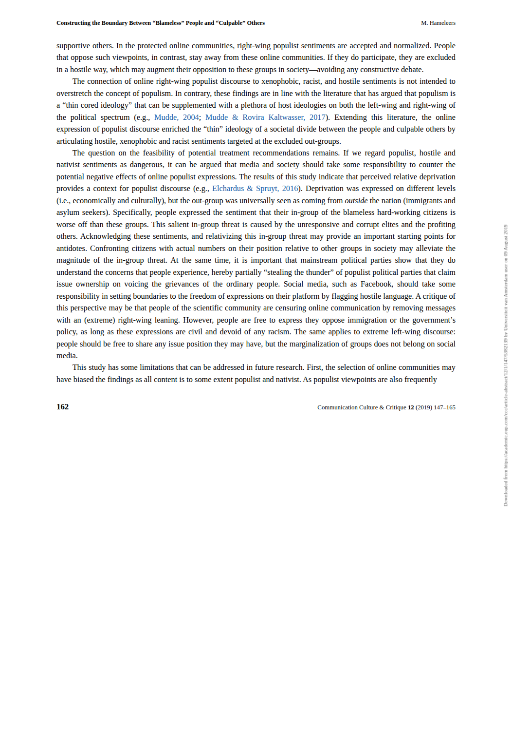Downloaded from https://academic.oup.com/ccc/article-abstract/12/1/147/5382139 by Universiteit van Amsterdam user on 09 August 2019
Constructing the Boundary Between “Blameless” People and “Culpable” Others M. Hameleers
supportive others. In the protected online communities, right-wing populist sentiments are accepted and normalized. People that oppose such viewpoints, in contrast, stay away from these online communities. If they do participate, they are excluded in a hostile way, which may augment their opposition to these groups in society—avoiding any constructive debate.
The connection of online right-wing populist discourse to xenophobic, racist, and hostile sentiments is not intended to overstretch the concept of populism. In contrary, these findings are in line with the literature that has argued that populism is a “thin cored ideology” that can be supplemented with a plethora of host ideologies on both the left-wing and right-wing of the political spectrum (e.g., Mudde, 2004; Mudde & Rovira Kaltwasser, 2017). Extending this literature, the online expression of populist discourse enriched the “thin” ideology of a societal divide between the people and culpable others by articulating hostile, xenophobic and racist sentiments targeted at the excluded out-groups.
The question on the feasibility of potential treatment recommendations remains. If we regard populist, hostile and nativist sentiments as dangerous, it can be argued that media and society should take some responsibility to counter the potential negative effects of online populist expressions. The results of this study indicate that perceived relative deprivation provides a context for populist discourse (e.g., Elchardus & Spruyt, 2016). Deprivation was expressed on different levels (i.e., economically and culturally), but the out-group was universally seen as coming from outside the nation (immigrants and asylum seekers). Specifically, people expressed the sentiment that their in-group of the blameless hard-working citizens is worse off than these groups. This salient in-group threat is caused by the unresponsive and corrupt elites and the profiting others. Acknowledging these sentiments, and relativizing this in-group threat may provide an important starting points for antidotes. Confronting citizens with actual numbers on their position relative to other groups in society may alleviate the magnitude of the in-group threat. At the same time, it is important that mainstream political parties show that they do understand the concerns that people experience, hereby partially “stealing the thunder” of populist political parties that claim issue ownership on voicing the grievances of the ordinary people. Social media, such as Facebook, should take some responsibility in setting boundaries to the freedom of expressions on their platform by flagging hostile language. A critique of this perspective may be that people of the scientific community are censuring online communication by removing messages with an (extreme) right-wing leaning. However, people are free to express they oppose immigration or the government’s policy, as long as these expressions are civil and devoid of any racism. The same applies to extreme left-wing discourse: people should be free to share any issue position they may have, but the marginalization of groups does not belong on social media.
This study has some limitations that can be addressed in future research. First, the selection of online communities may have biased the findings as all content is to some extent populist and nativist. As populist viewpoints are also frequently
162 Communication Culture & Critique 12 (2019) 147–165